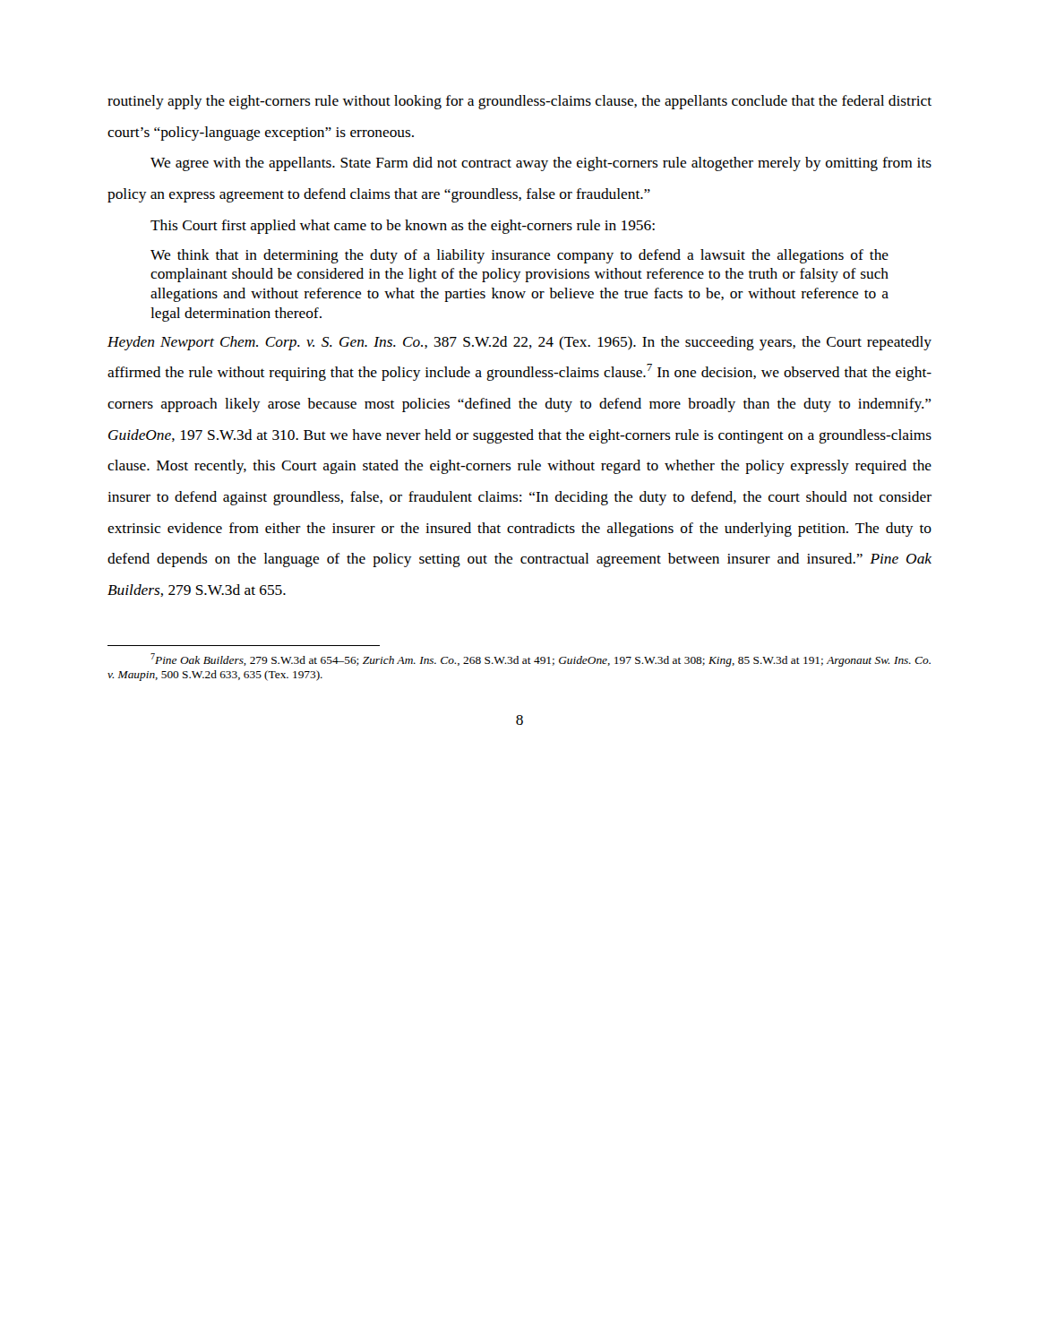routinely apply the eight-corners rule without looking for a groundless-claims clause, the appellants conclude that the federal district court’s “policy-language exception” is erroneous.
We agree with the appellants. State Farm did not contract away the eight-corners rule altogether merely by omitting from its policy an express agreement to defend claims that are “groundless, false or fraudulent.”
This Court first applied what came to be known as the eight-corners rule in 1956:
We think that in determining the duty of a liability insurance company to defend a lawsuit the allegations of the complainant should be considered in the light of the policy provisions without reference to the truth or falsity of such allegations and without reference to what the parties know or believe the true facts to be, or without reference to a legal determination thereof.
Heyden Newport Chem. Corp. v. S. Gen. Ins. Co., 387 S.W.2d 22, 24 (Tex. 1965). In the succeeding years, the Court repeatedly affirmed the rule without requiring that the policy include a groundless-claims clause.7 In one decision, we observed that the eight-corners approach likely arose because most policies “defined the duty to defend more broadly than the duty to indemnify.” GuideOne, 197 S.W.3d at 310. But we have never held or suggested that the eight-corners rule is contingent on a groundless-claims clause. Most recently, this Court again stated the eight-corners rule without regard to whether the policy expressly required the insurer to defend against groundless, false, or fraudulent claims: “In deciding the duty to defend, the court should not consider extrinsic evidence from either the insurer or the insured that contradicts the allegations of the underlying petition. The duty to defend depends on the language of the policy setting out the contractual agreement between insurer and insured.” Pine Oak Builders, 279 S.W.3d at 655.
7Pine Oak Builders, 279 S.W.3d at 654–56; Zurich Am. Ins. Co., 268 S.W.3d at 491; GuideOne, 197 S.W.3d at 308; King, 85 S.W.3d at 191; Argonaut Sw. Ins. Co. v. Maupin, 500 S.W.2d 633, 635 (Tex. 1973).
8